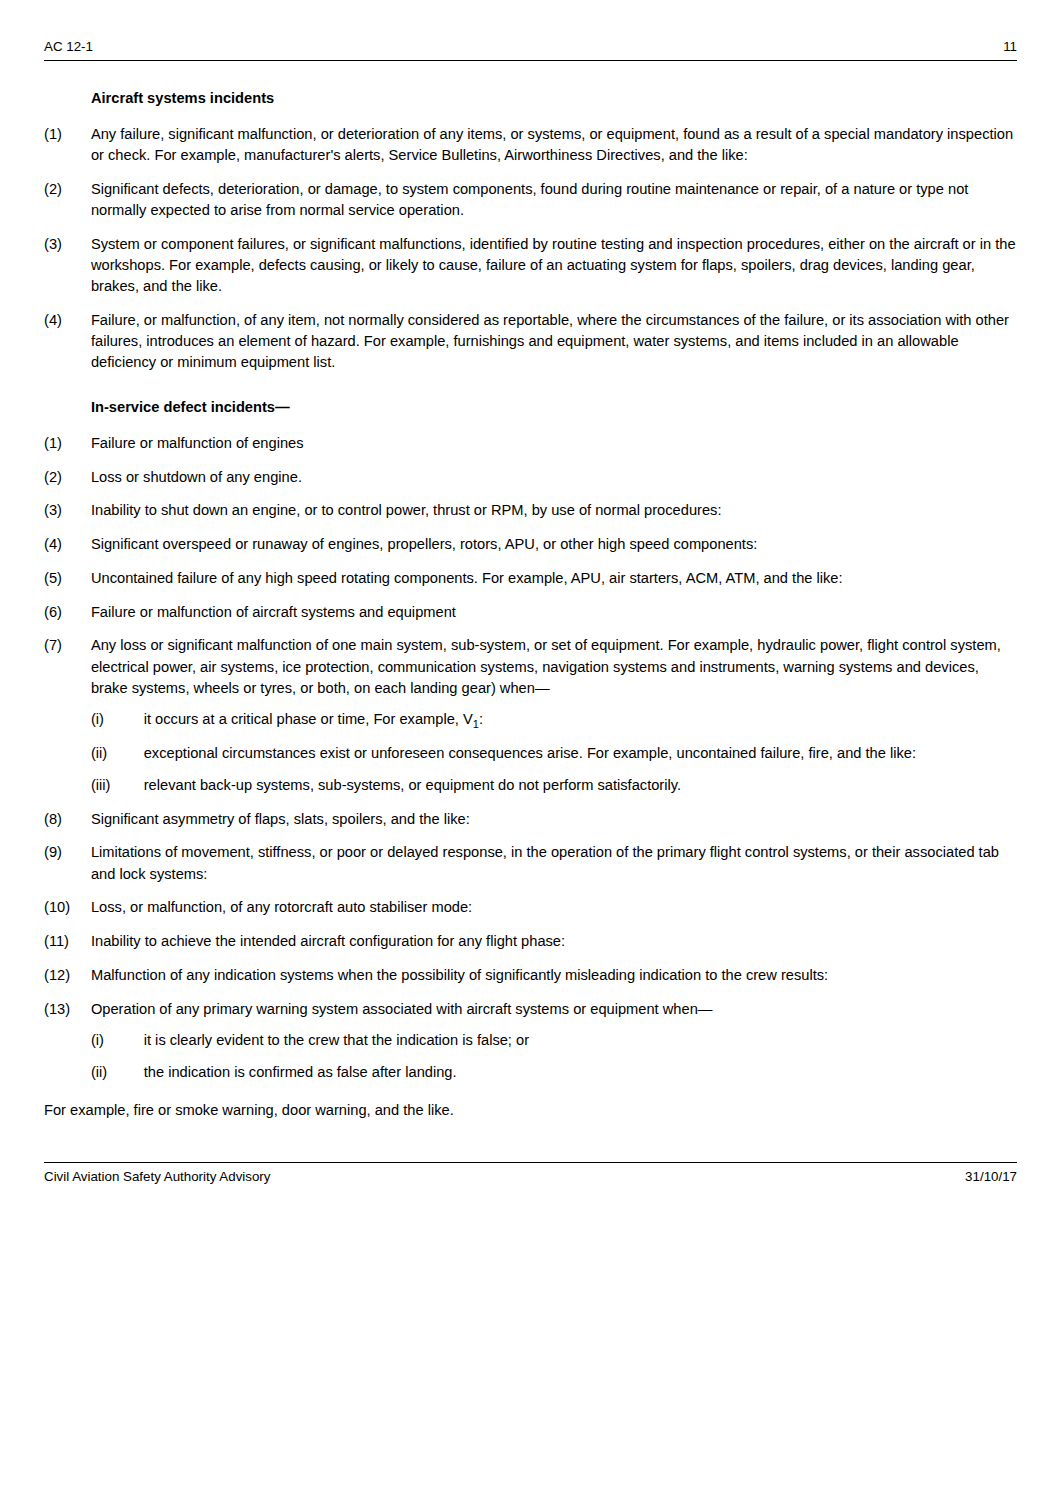AC 12-1 11
Aircraft systems incidents
(1) Any failure, significant malfunction, or deterioration of any items, or systems, or equipment, found as a result of a special mandatory inspection or check. For example, manufacturer's alerts, Service Bulletins, Airworthiness Directives, and the like:
(2) Significant defects, deterioration, or damage, to system components, found during routine maintenance or repair, of a nature or type not normally expected to arise from normal service operation.
(3) System or component failures, or significant malfunctions, identified by routine testing and inspection procedures, either on the aircraft or in the workshops. For example, defects causing, or likely to cause, failure of an actuating system for flaps, spoilers, drag devices, landing gear, brakes, and the like.
(4) Failure, or malfunction, of any item, not normally considered as reportable, where the circumstances of the failure, or its association with other failures, introduces an element of hazard. For example, furnishings and equipment, water systems, and items included in an allowable deficiency or minimum equipment list.
In-service defect incidents—
(1) Failure or malfunction of engines
(2) Loss or shutdown of any engine.
(3) Inability to shut down an engine, or to control power, thrust or RPM, by use of normal procedures:
(4) Significant overspeed or runaway of engines, propellers, rotors, APU, or other high speed components:
(5) Uncontained failure of any high speed rotating components. For example, APU, air starters, ACM, ATM, and the like:
(6) Failure or malfunction of aircraft systems and equipment
(7) Any loss or significant malfunction of one main system, sub-system, or set of equipment. For example, hydraulic power, flight control system, electrical power, air systems, ice protection, communication systems, navigation systems and instruments, warning systems and devices, brake systems, wheels or tyres, or both, on each landing gear) when—
(i) it occurs at a critical phase or time, For example, V1:
(ii) exceptional circumstances exist or unforeseen consequences arise. For example, uncontained failure, fire, and the like:
(iii) relevant back-up systems, sub-systems, or equipment do not perform satisfactorily.
(8) Significant asymmetry of flaps, slats, spoilers, and the like:
(9) Limitations of movement, stiffness, or poor or delayed response, in the operation of the primary flight control systems, or their associated tab and lock systems:
(10) Loss, or malfunction, of any rotorcraft auto stabiliser mode:
(11) Inability to achieve the intended aircraft configuration for any flight phase:
(12) Malfunction of any indication systems when the possibility of significantly misleading indication to the crew results:
(13) Operation of any primary warning system associated with aircraft systems or equipment when—
(i) it is clearly evident to the crew that the indication is false; or
(ii) the indication is confirmed as false after landing.
For example, fire or smoke warning, door warning, and the like.
Civil Aviation Safety Authority Advisory 31/10/17